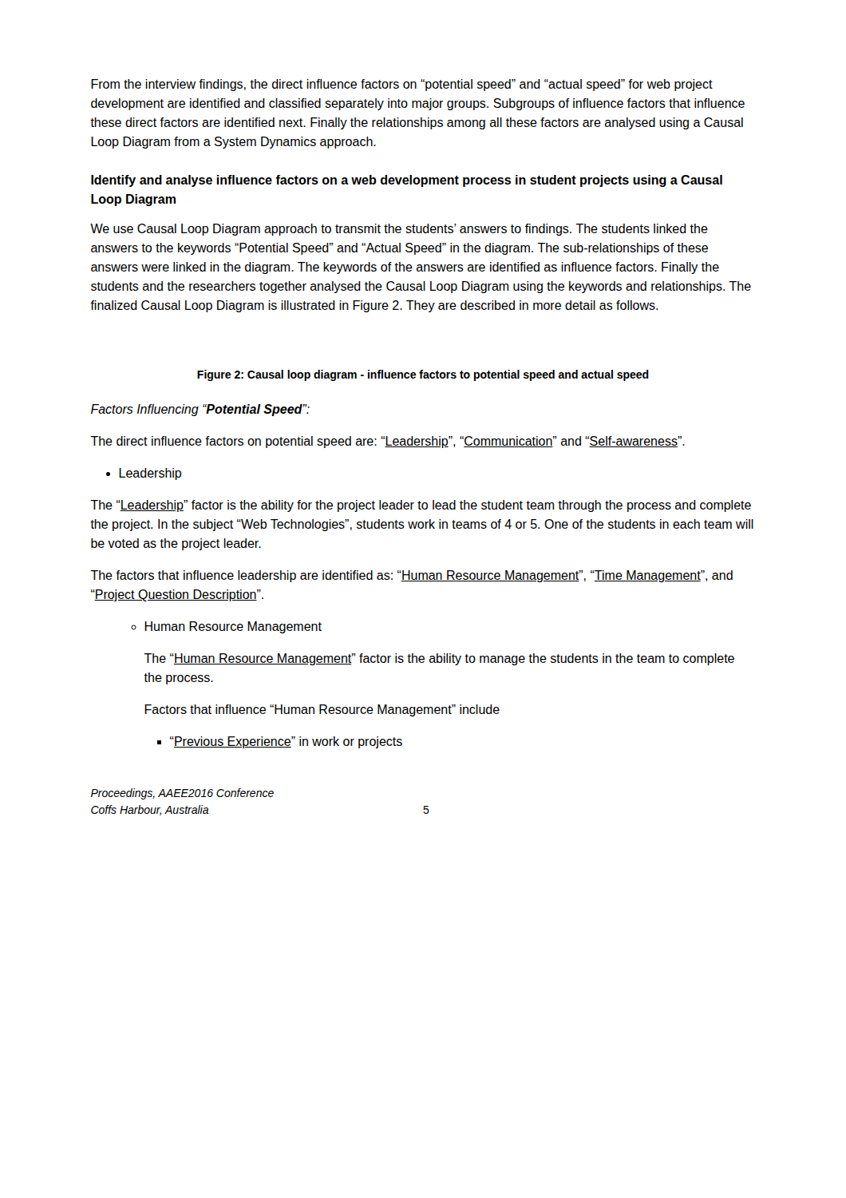From the interview findings, the direct influence factors on “potential speed” and “actual speed” for web project development are identified and classified separately into major groups. Subgroups of influence factors that influence these direct factors are identified next. Finally the relationships among all these factors are analysed using a Causal Loop Diagram from a System Dynamics approach.
Identify and analyse influence factors on a web development process in student projects using a Causal Loop Diagram
We use Causal Loop Diagram approach to transmit the students’ answers to findings. The students linked the answers to the keywords “Potential Speed” and “Actual Speed” in the diagram. The sub-relationships of these answers were linked in the diagram. The keywords of the answers are identified as influence factors. Finally the students and the researchers together analysed the Causal Loop Diagram using the keywords and relationships. The finalized Causal Loop Diagram is illustrated in Figure 2. They are described in more detail as follows.
Figure 2: Causal loop diagram - influence factors to potential speed and actual speed
Factors Influencing “Potential Speed”:
The direct influence factors on potential speed are: “Leadership”, “Communication” and “Self-awareness”.
Leadership
The “Leadership” factor is the ability for the project leader to lead the student team through the process and complete the project. In the subject “Web Technologies”, students work in teams of 4 or 5. One of the students in each team will be voted as the project leader.
The factors that influence leadership are identified as: “Human Resource Management”, “Time Management”, and “Project Question Description”.
Human Resource Management
The “Human Resource Management” factor is the ability to manage the students in the team to complete the process.
Factors that influence “Human Resource Management” include
“Previous Experience” in work or projects
Proceedings, AAEE2016 Conference
Coffs Harbour, Australia 5